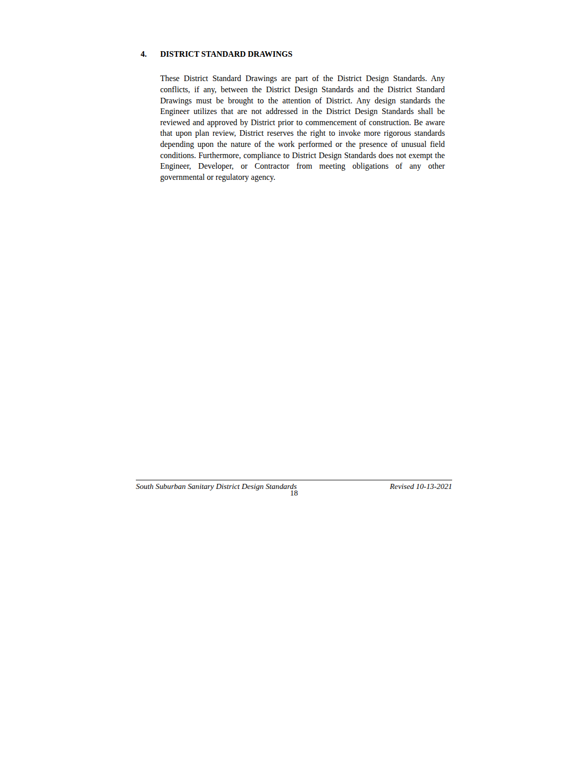4.
District Standard Drawings
These District Standard Drawings are part of the District Design Standards. Any conflicts, if any, between the District Design Standards and the District Standard Drawings must be brought to the attention of District. Any design standards the Engineer utilizes that are not addressed in the District Design Standards shall be reviewed and approved by District prior to commencement of construction. Be aware that upon plan review, District reserves the right to invoke more rigorous standards depending upon the nature of the work performed or the presence of unusual field conditions. Furthermore, compliance to District Design Standards does not exempt the Engineer, Developer, or Contractor from meeting obligations of any other governmental or regulatory agency.
South Suburban Sanitary District Design Standards
Revised 10-13-2021
18